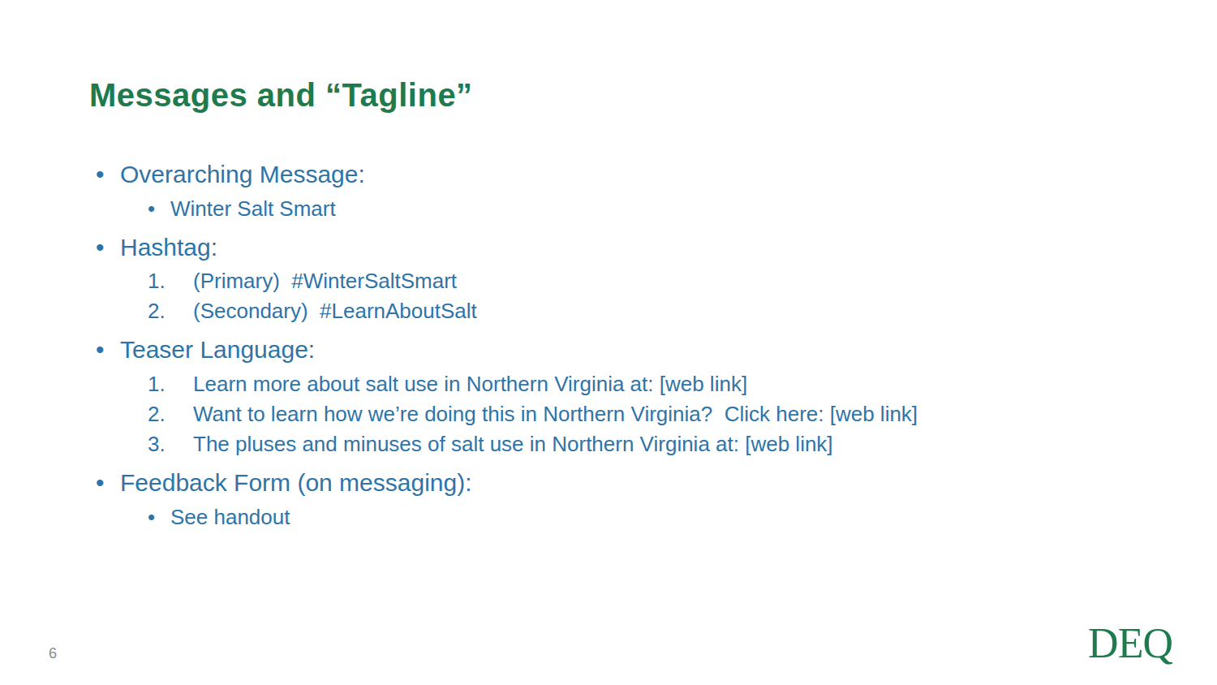Messages and “Tagline”
Overarching Message:
Winter Salt Smart
Hashtag:
(Primary) #WinterSaltSmart
(Secondary) #LearnAboutSalt
Teaser Language:
Learn more about salt use in Northern Virginia at: [web link]
Want to learn how we’re doing this in Northern Virginia? Click here: [web link]
The pluses and minuses of salt use in Northern Virginia at: [web link]
Feedback Form (on messaging):
See handout
6
DEQ